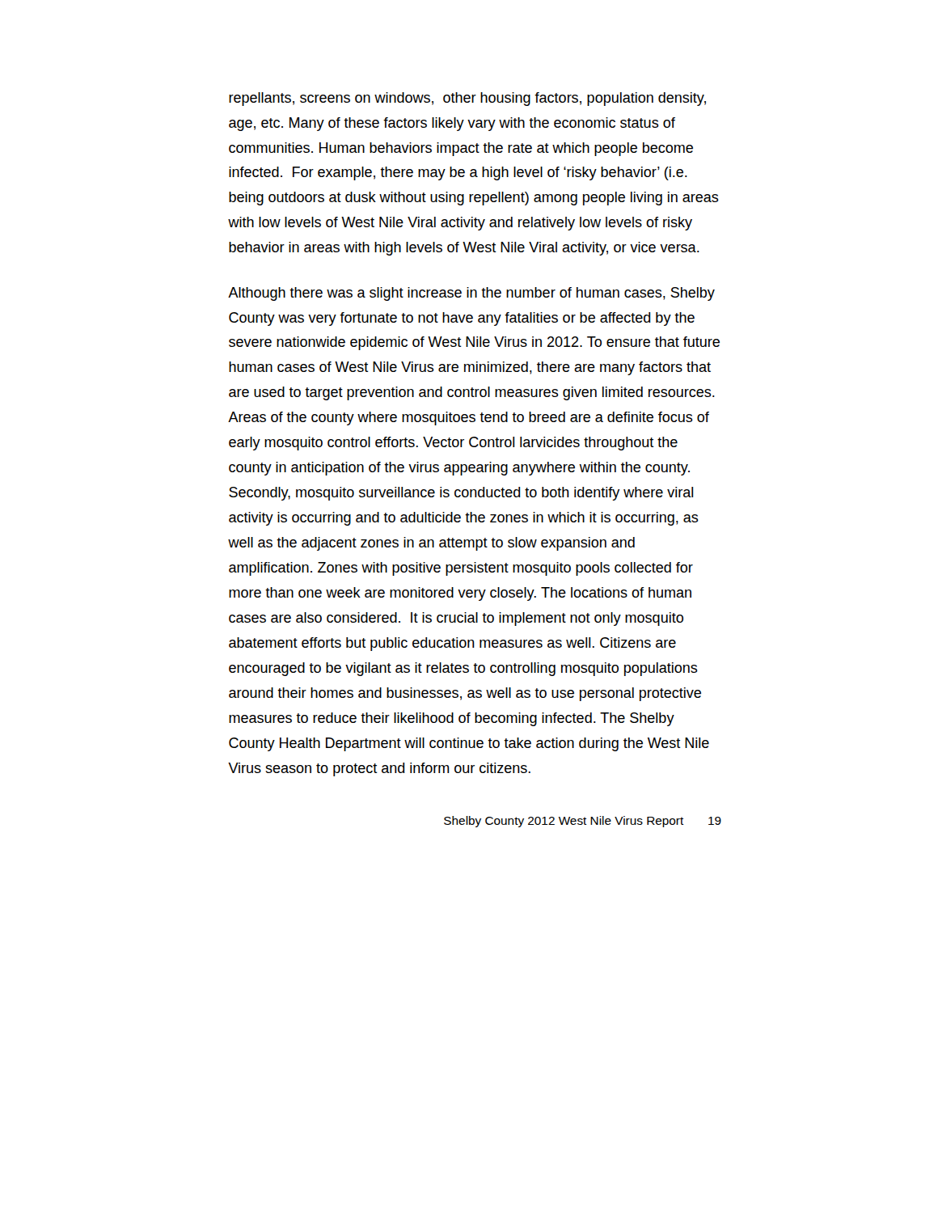repellants, screens on windows, other housing factors, population density, age, etc. Many of these factors likely vary with the economic status of communities. Human behaviors impact the rate at which people become infected. For example, there may be a high level of ‘risky behavior’ (i.e. being outdoors at dusk without using repellent) among people living in areas with low levels of West Nile Viral activity and relatively low levels of risky behavior in areas with high levels of West Nile Viral activity, or vice versa.
Although there was a slight increase in the number of human cases, Shelby County was very fortunate to not have any fatalities or be affected by the severe nationwide epidemic of West Nile Virus in 2012. To ensure that future human cases of West Nile Virus are minimized, there are many factors that are used to target prevention and control measures given limited resources. Areas of the county where mosquitoes tend to breed are a definite focus of early mosquito control efforts. Vector Control larvicides throughout the county in anticipation of the virus appearing anywhere within the county. Secondly, mosquito surveillance is conducted to both identify where viral activity is occurring and to adulticide the zones in which it is occurring, as well as the adjacent zones in an attempt to slow expansion and amplification. Zones with positive persistent mosquito pools collected for more than one week are monitored very closely. The locations of human cases are also considered. It is crucial to implement not only mosquito abatement efforts but public education measures as well. Citizens are encouraged to be vigilant as it relates to controlling mosquito populations around their homes and businesses, as well as to use personal protective measures to reduce their likelihood of becoming infected. The Shelby County Health Department will continue to take action during the West Nile Virus season to protect and inform our citizens.
Shelby County 2012 West Nile Virus Report 19